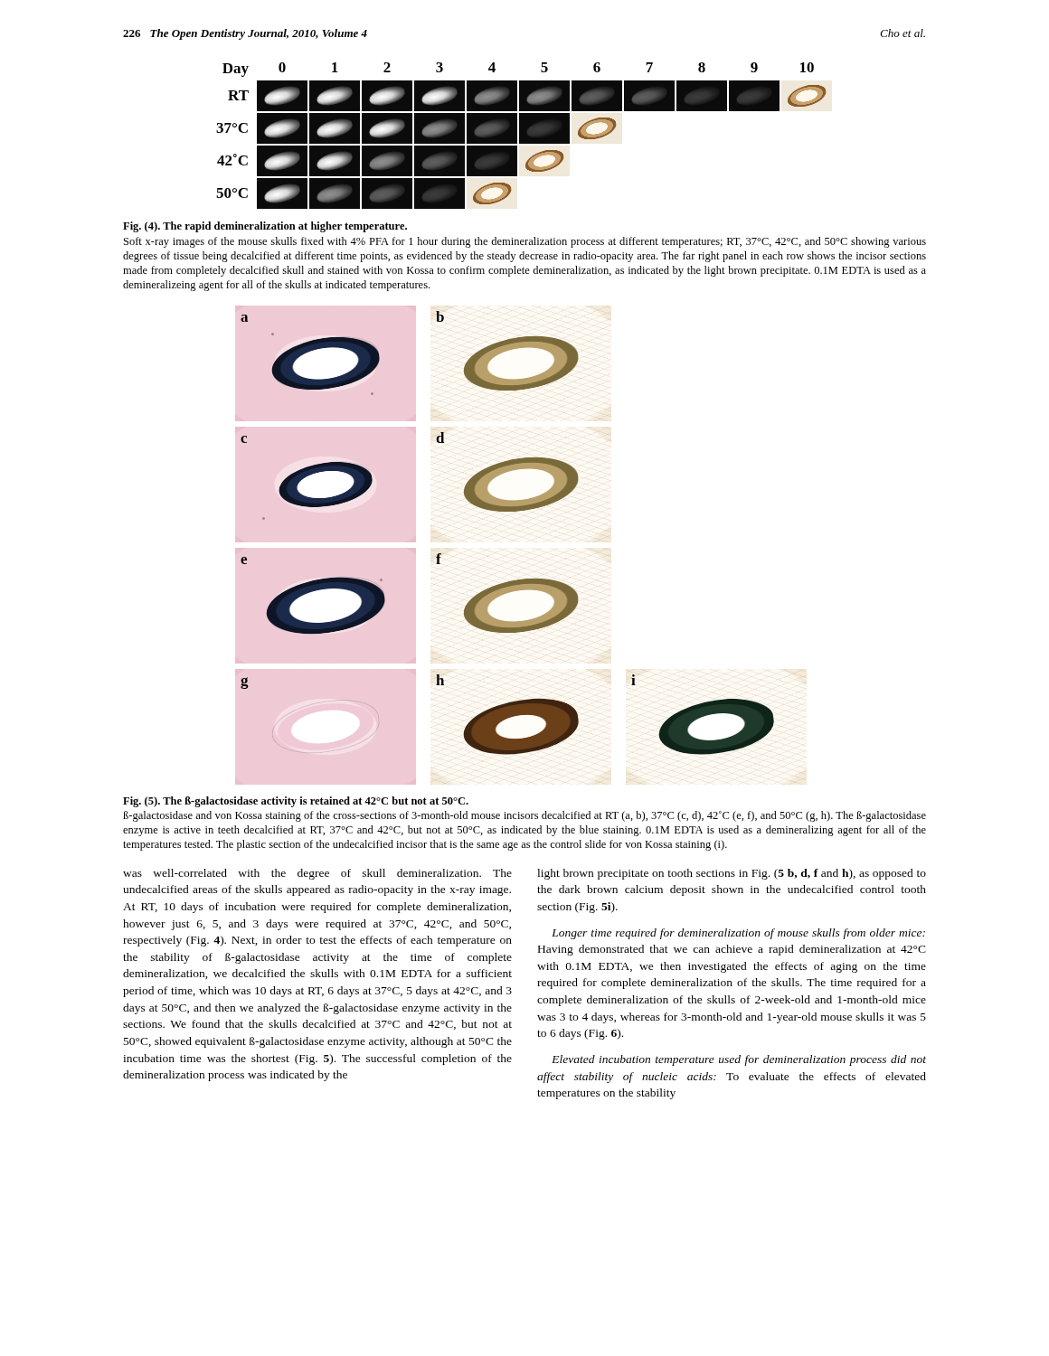226 The Open Dentistry Journal, 2010, Volume 4
Cho et al.
| Day | 0 | 1 | 2 | 3 | 4 | 5 | 6 | 7 | 8 | 9 | 10 |
| RT | | | | | | | | | | | |
| 37°C | | | | | | | | | | | |
| 42˚C | | | | | | | | | | | |
| 50°C | | | | | | | | | | | |
Fig. (4). The rapid demineralization at higher temperature.
Soft x-ray images of the mouse skulls fixed with 4% PFA for 1 hour during the demineralization process at different temperatures; RT, 37°C, 42°C, and 50°C showing various degrees of tissue being decalcified at different time points, as evidenced by the steady decrease in radio-opacity area. The far right panel in each row shows the incisor sections made from completely decalcified skull and stained with von Kossa to confirm complete demineralization, as indicated by the light brown precipitate. 0.1M EDTA is used as a demineralizeing agent for all of the skulls at indicated temperatures.
a
b
c
d
e
f
g
h
i
Fig. (5). The ß-galactosidase activity is retained at 42°C but not at 50°C.
ß-galactosidase and von Kossa staining of the cross-sections of 3-month-old mouse incisors decalcified at RT (a, b), 37°C (c, d), 42˚C (e, f), and 50°C (g, h). The ß-galactosidase enzyme is active in teeth decalcified at RT, 37°C and 42°C, but not at 50°C, as indicated by the blue staining. 0.1M EDTA is used as a demineralizing agent for all of the temperatures tested. The plastic section of the undecalcified incisor that is the same age as the control slide for von Kossa staining (i).
was well-correlated with the degree of skull demineralization. The undecalcified areas of the skulls appeared as radio-opacity in the x-ray image. At RT, 10 days of incubation were required for complete demineralization, however just 6, 5, and 3 days were required at 37°C, 42°C, and 50°C, respectively (Fig. 4). Next, in order to test the effects of each temperature on the stability of ß-galactosidase activity at the time of complete demineralization, we decalcified the skulls with 0.1M EDTA for a sufficient period of time, which was 10 days at RT, 6 days at 37°C, 5 days at 42°C, and 3 days at 50°C, and then we analyzed the ß-galactosidase enzyme activity in the sections. We found that the skulls decalcified at 37°C and 42°C, but not at 50°C, showed equivalent ß-galactosidase enzyme activity, although at 50°C the incubation time was the shortest (Fig. 5). The successful completion of the demineralization process was indicated by the
light brown precipitate on tooth sections in Fig. (5 b, d, f and h), as opposed to the dark brown calcium deposit shown in the undecalcified control tooth section (Fig. 5i).
Longer time required for demineralization of mouse skulls from older mice: Having demonstrated that we can achieve a rapid demineralization at 42°C with 0.1M EDTA, we then investigated the effects of aging on the time required for complete demineralization of the skulls. The time required for a complete demineralization of the skulls of 2-week-old and 1-month-old mice was 3 to 4 days, whereas for 3-month-old and 1-year-old mouse skulls it was 5 to 6 days (Fig. 6).
Elevated incubation temperature used for demineralization process did not affect stability of nucleic acids: To evaluate the effects of elevated temperatures on the stability